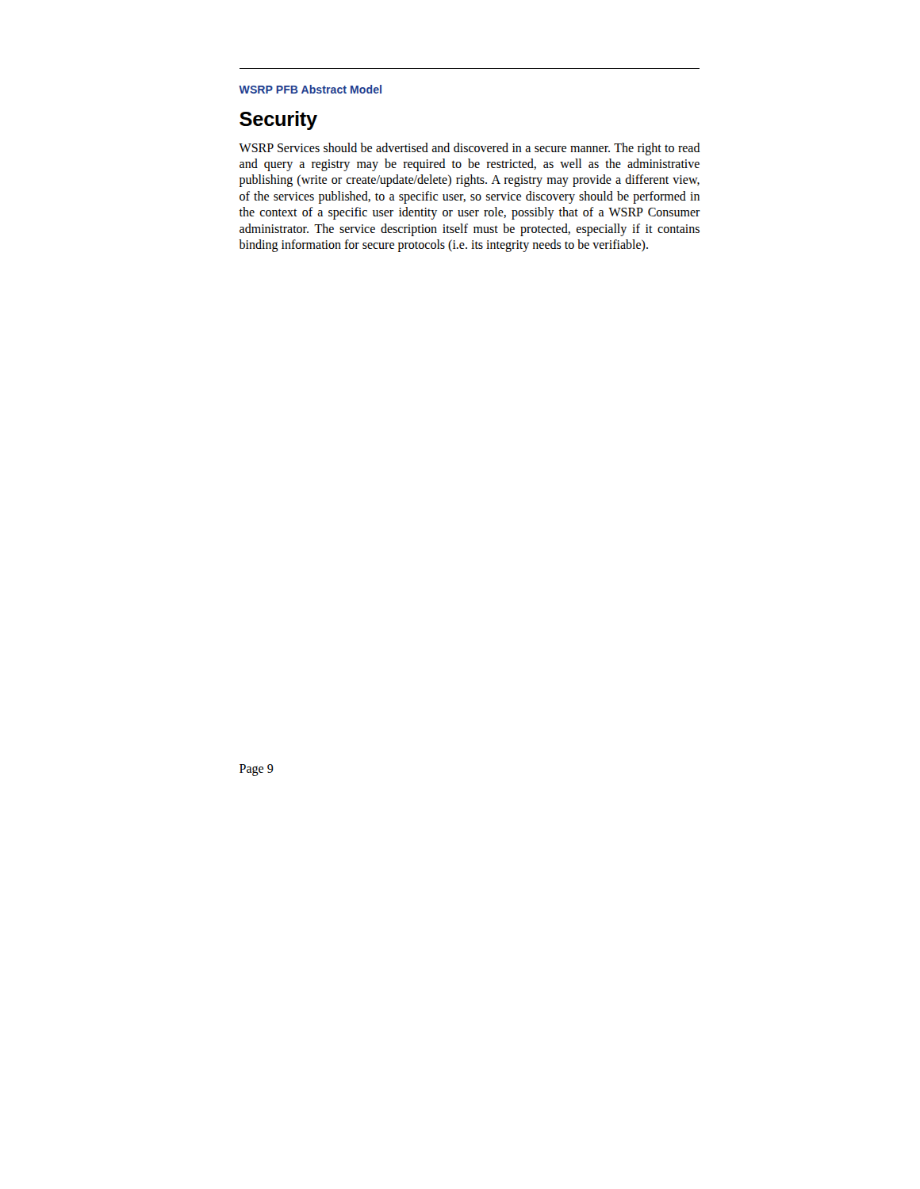WSRP PFB Abstract Model
Security
WSRP Services should be advertised and discovered in a secure manner. The right to read and query a registry may be required to be restricted, as well as the administrative publishing (write or create/update/delete) rights. A registry may provide a different view, of the services published, to a specific user, so service discovery should be performed in the context of a specific user identity or user role, possibly that of a WSRP Consumer administrator. The service description itself must be protected, especially if it contains binding information for secure protocols (i.e. its integrity needs to be verifiable).
Page 9